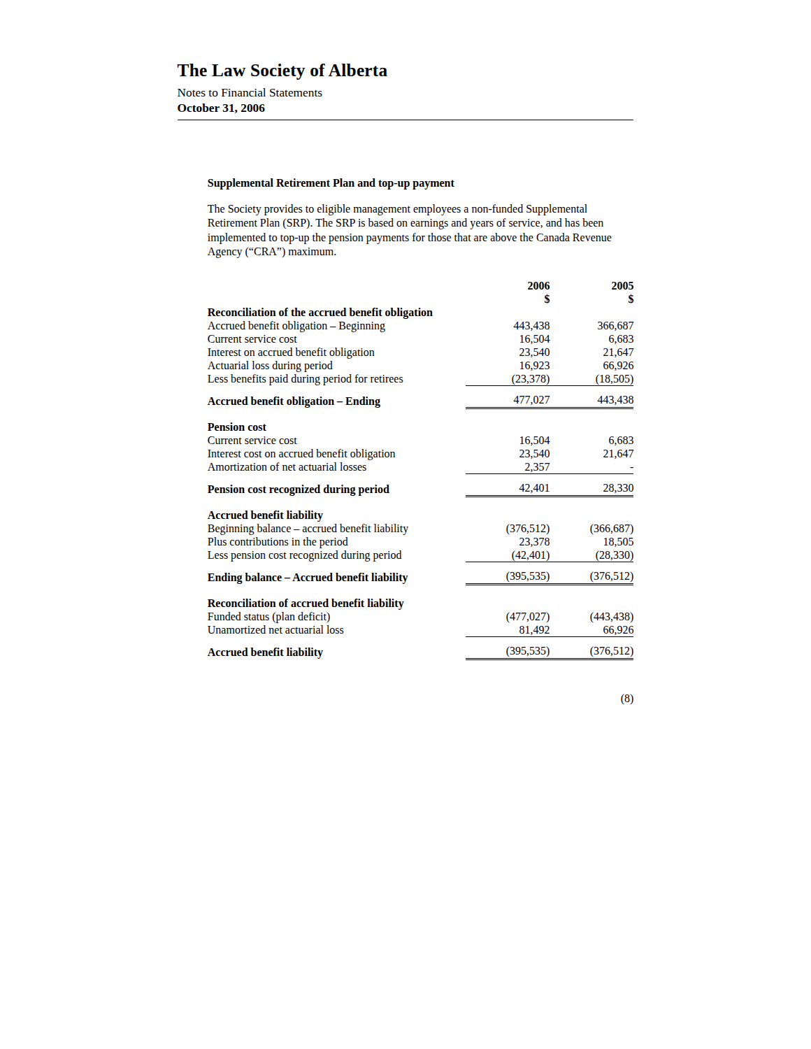The Law Society of Alberta
Notes to Financial Statements
October 31, 2006
Supplemental Retirement Plan and top-up payment
The Society provides to eligible management employees a non-funded Supplemental Retirement Plan (SRP). The SRP is based on earnings and years of service, and has been implemented to top-up the pension payments for those that are above the Canada Revenue Agency (“CRA”) maximum.
| | 2006 | 2005 |
| | $ | $ |
| Reconciliation of the accrued benefit obligation | | |
| Accrued benefit obligation – Beginning | 443,438 | 366,687 |
| Current service cost | 16,504 | 6,683 |
| Interest on accrued benefit obligation | 23,540 | 21,647 |
| Actuarial loss during period | 16,923 | 66,926 |
| Less benefits paid during period for retirees | (23,378) | (18,505) |
| Accrued benefit obligation – Ending | 477,027 | 443,438 |
| Pension cost | | |
| Current service cost | 16,504 | 6,683 |
| Interest cost on accrued benefit obligation | 23,540 | 21,647 |
| Amortization of net actuarial losses | 2,357 | - |
| Pension cost recognized during period | 42,401 | 28,330 |
| Accrued benefit liability | | |
| Beginning balance – accrued benefit liability | (376,512) | (366,687) |
| Plus contributions in the period | 23,378 | 18,505 |
| Less pension cost recognized during period | (42,401) | (28,330) |
| Ending balance – Accrued benefit liability | (395,535) | (376,512) |
| Reconciliation of accrued benefit liability | | |
| Funded status (plan deficit) | (477,027) | (443,438) |
| Unamortized net actuarial loss | 81,492 | 66,926 |
| Accrued benefit liability | (395,535) | (376,512) |
(8)